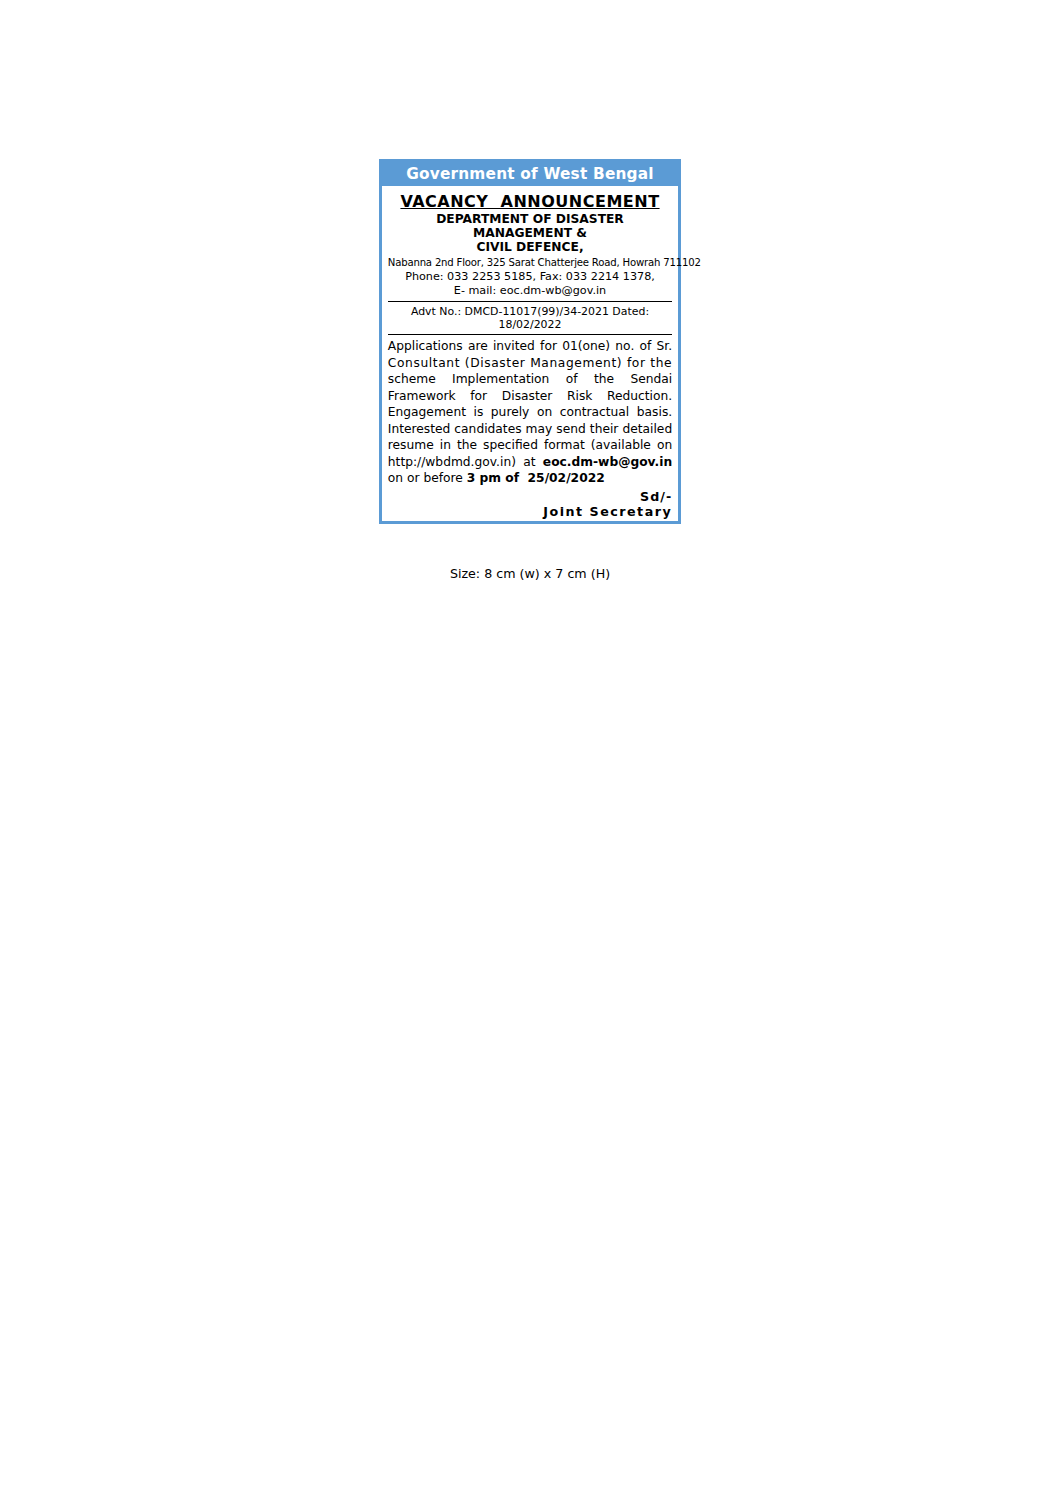Government of West Bengal
VACANCY ANNOUNCEMENT
DEPARTMENT OF DISASTER MANAGEMENT &
CIVIL DEFENCE,
Nabanna 2nd Floor, 325 Sarat Chatterjee Road, Howrah 711102
Phone: 033 2253 5185, Fax: 033 2214 1378,
E- mail: eoc.dm-wb@gov.in
Advt No.: DMCD-11017(99)/34-2021 Dated: 18/02/2022
Applications are invited for 01(one) no. of Sr. Consultant (Disaster Management) for the scheme Implementation of the Sendai Framework for Disaster Risk Reduction. Engagement is purely on contractual basis. Interested candidates may send their detailed resume in the specified format (available on http://wbdmd.gov.in) at eoc.dm-wb@gov.in on or before 3 pm of 25/02/2022
Sd/- Joint Secretary
Size: 8 cm (w) x 7 cm (H)